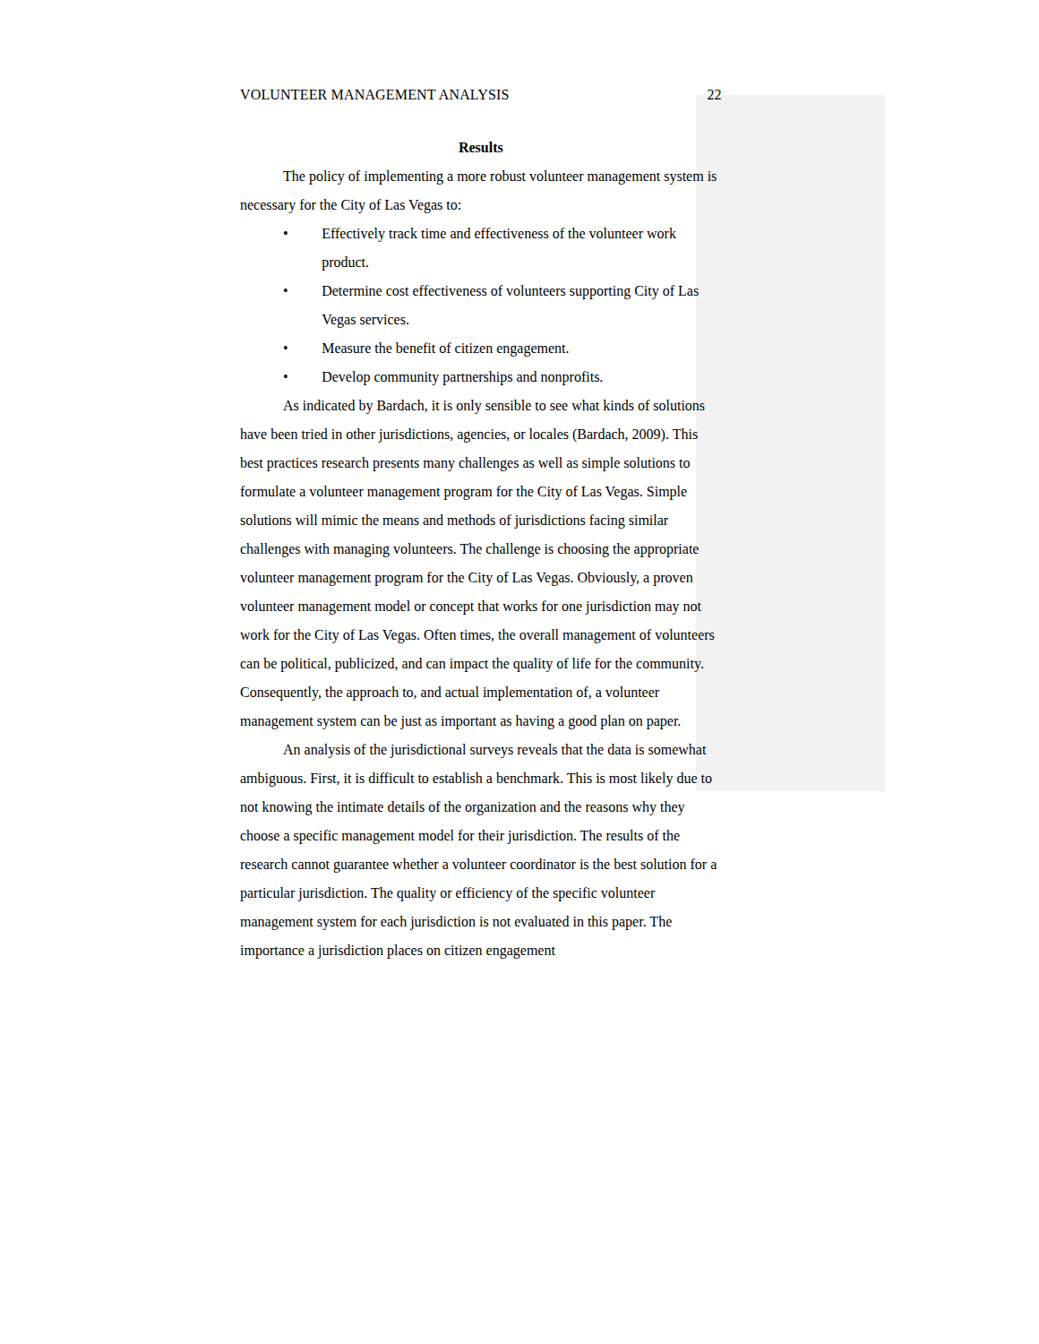Volunteer Management Analysis 22
Results
The policy of implementing a more robust volunteer management system is necessary for the City of Las Vegas to:
Effectively track time and effectiveness of the volunteer work product.
Determine cost effectiveness of volunteers supporting City of Las Vegas services.
Measure the benefit of citizen engagement.
Develop community partnerships and nonprofits.
As indicated by Bardach, it is only sensible to see what kinds of solutions have been tried in other jurisdictions, agencies, or locales (Bardach, 2009). This best practices research presents many challenges as well as simple solutions to formulate a volunteer management program for the City of Las Vegas. Simple solutions will mimic the means and methods of jurisdictions facing similar challenges with managing volunteers. The challenge is choosing the appropriate volunteer management program for the City of Las Vegas. Obviously, a proven volunteer management model or concept that works for one jurisdiction may not work for the City of Las Vegas. Often times, the overall management of volunteers can be political, publicized, and can impact the quality of life for the community. Consequently, the approach to, and actual implementation of, a volunteer management system can be just as important as having a good plan on paper.
An analysis of the jurisdictional surveys reveals that the data is somewhat ambiguous. First, it is difficult to establish a benchmark. This is most likely due to not knowing the intimate details of the organization and the reasons why they choose a specific management model for their jurisdiction. The results of the research cannot guarantee whether a volunteer coordinator is the best solution for a particular jurisdiction. The quality or efficiency of the specific volunteer management system for each jurisdiction is not evaluated in this paper. The importance a jurisdiction places on citizen engagement